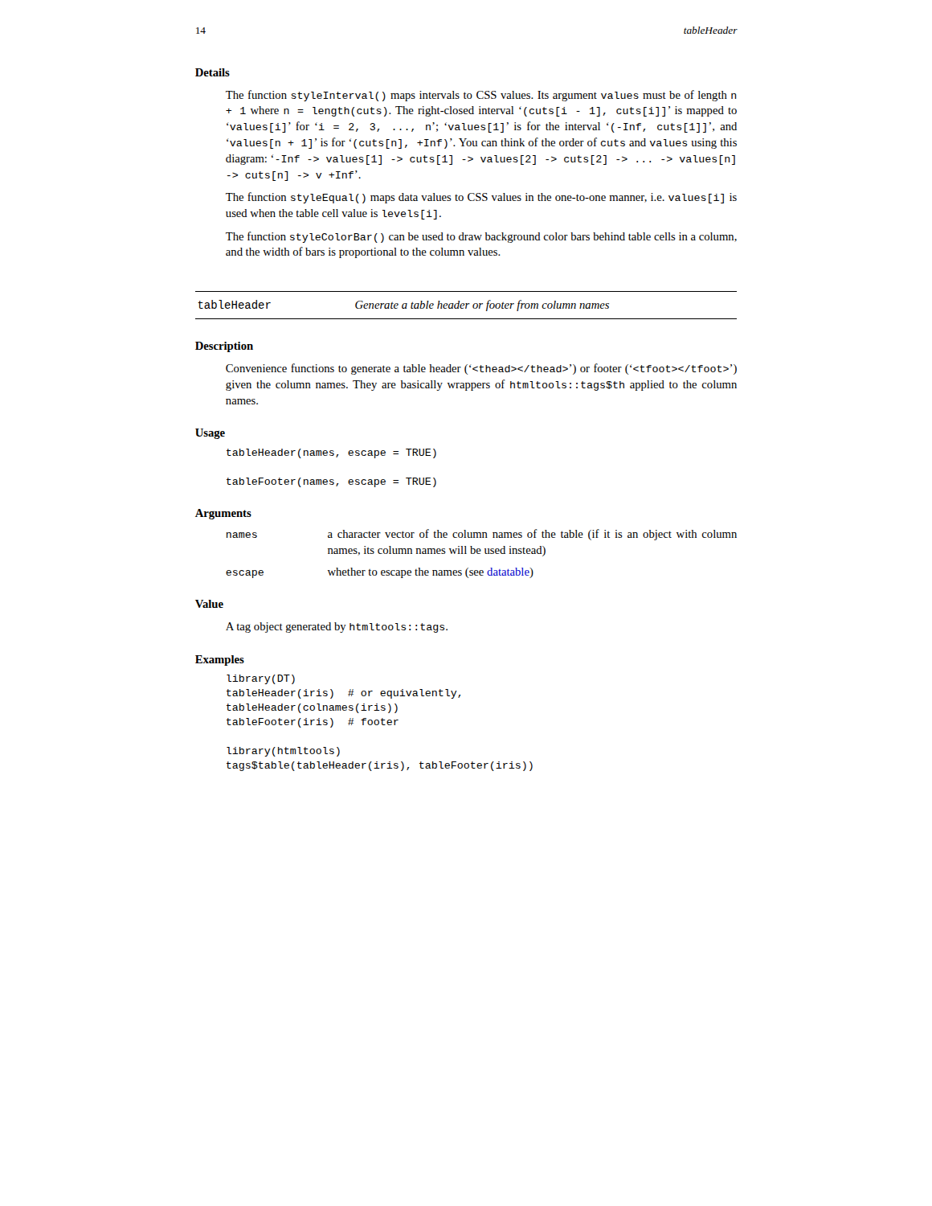14 tableHeader
Details
The function styleInterval() maps intervals to CSS values. Its argument values must be of length n + 1 where n = length(cuts). The right-closed interval ‘(cuts[i - 1], cuts[i]]’ is mapped to ‘values[i]’ for ‘i = 2, 3, ..., n’; ‘values[1]’ is for the interval ‘(-Inf, cuts[1]]’, and ‘values[n + 1]’ is for ‘(cuts[n], +Inf)’. You can think of the order of cuts and values using this diagram: ‘-Inf -> values[1] -> cuts[1] -> values[2] -> cuts[2] -> ... -> values[n] -> cuts[n] -> v +Inf’.
The function styleEqual() maps data values to CSS values in the one-to-one manner, i.e. values[i] is used when the table cell value is levels[i].
The function styleColorBar() can be used to draw background color bars behind table cells in a column, and the width of bars is proportional to the column values.
tableHeader Generate a table header or footer from column names
Description
Convenience functions to generate a table header (‘<thead></thead>’) or footer (‘<tfoot></tfoot>’) given the column names. They are basically wrappers of htmltools::tags$th applied to the column names.
Usage
tableHeader(names, escape = TRUE)

tableFooter(names, escape = TRUE)
Arguments
names
a character vector of the column names of the table (if it is an object with column names, its column names will be used instead)
escape
whether to escape the names (see datatable)
Value
A tag object generated by htmltools::tags.
Examples
library(DT)
tableHeader(iris)  # or equivalently,
tableHeader(colnames(iris))
tableFooter(iris)  # footer

library(htmltools)
tags$table(tableHeader(iris), tableFooter(iris))